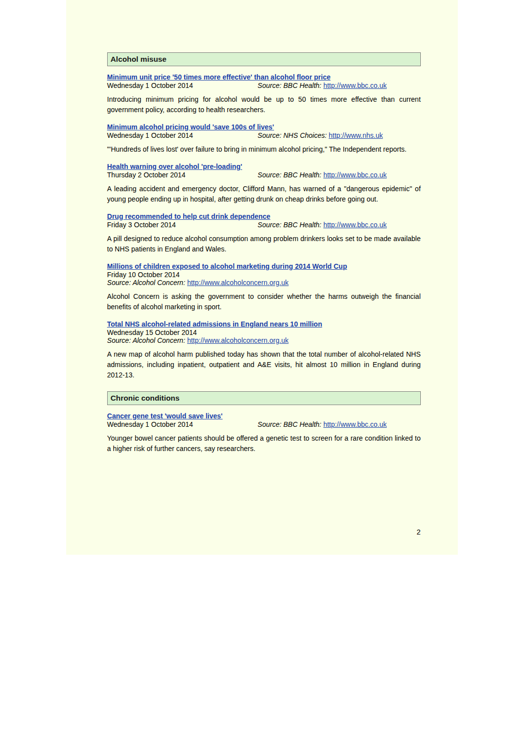Alcohol misuse
Minimum unit price '50 times more effective' than alcohol floor price
Wednesday 1 October 2014 Source: BBC Health: http://www.bbc.co.uk
Introducing minimum pricing for alcohol would be up to 50 times more effective than current government policy, according to health researchers.
Minimum alcohol pricing would 'save 100s of lives'
Wednesday 1 October 2014 Source: NHS Choices: http://www.nhs.uk
"'Hundreds of lives lost' over failure to bring in minimum alcohol pricing," The Independent reports.
Health warning over alcohol 'pre-loading'
Thursday 2 October 2014 Source: BBC Health: http://www.bbc.co.uk
A leading accident and emergency doctor, Clifford Mann, has warned of a "dangerous epidemic" of young people ending up in hospital, after getting drunk on cheap drinks before going out.
Drug recommended to help cut drink dependence
Friday 3 October 2014 Source: BBC Health: http://www.bbc.co.uk
A pill designed to reduce alcohol consumption among problem drinkers looks set to be made available to NHS patients in England and Wales.
Millions of children exposed to alcohol marketing during 2014 World Cup
Friday 10 October 2014 Source: Alcohol Concern: http://www.alcoholconcern.org.uk
Alcohol Concern is asking the government to consider whether the harms outweigh the financial benefits of alcohol marketing in sport.
Total NHS alcohol-related admissions in England nears 10 million
Wednesday 15 October 2014 Source: Alcohol Concern: http://www.alcoholconcern.org.uk
A new map of alcohol harm published today has shown that the total number of alcohol-related NHS admissions, including inpatient, outpatient and A&E visits, hit almost 10 million in England during 2012-13.
Chronic conditions
Cancer gene test 'would save lives'
Wednesday 1 October 2014 Source: BBC Health: http://www.bbc.co.uk
Younger bowel cancer patients should be offered a genetic test to screen for a rare condition linked to a higher risk of further cancers, say researchers.
2